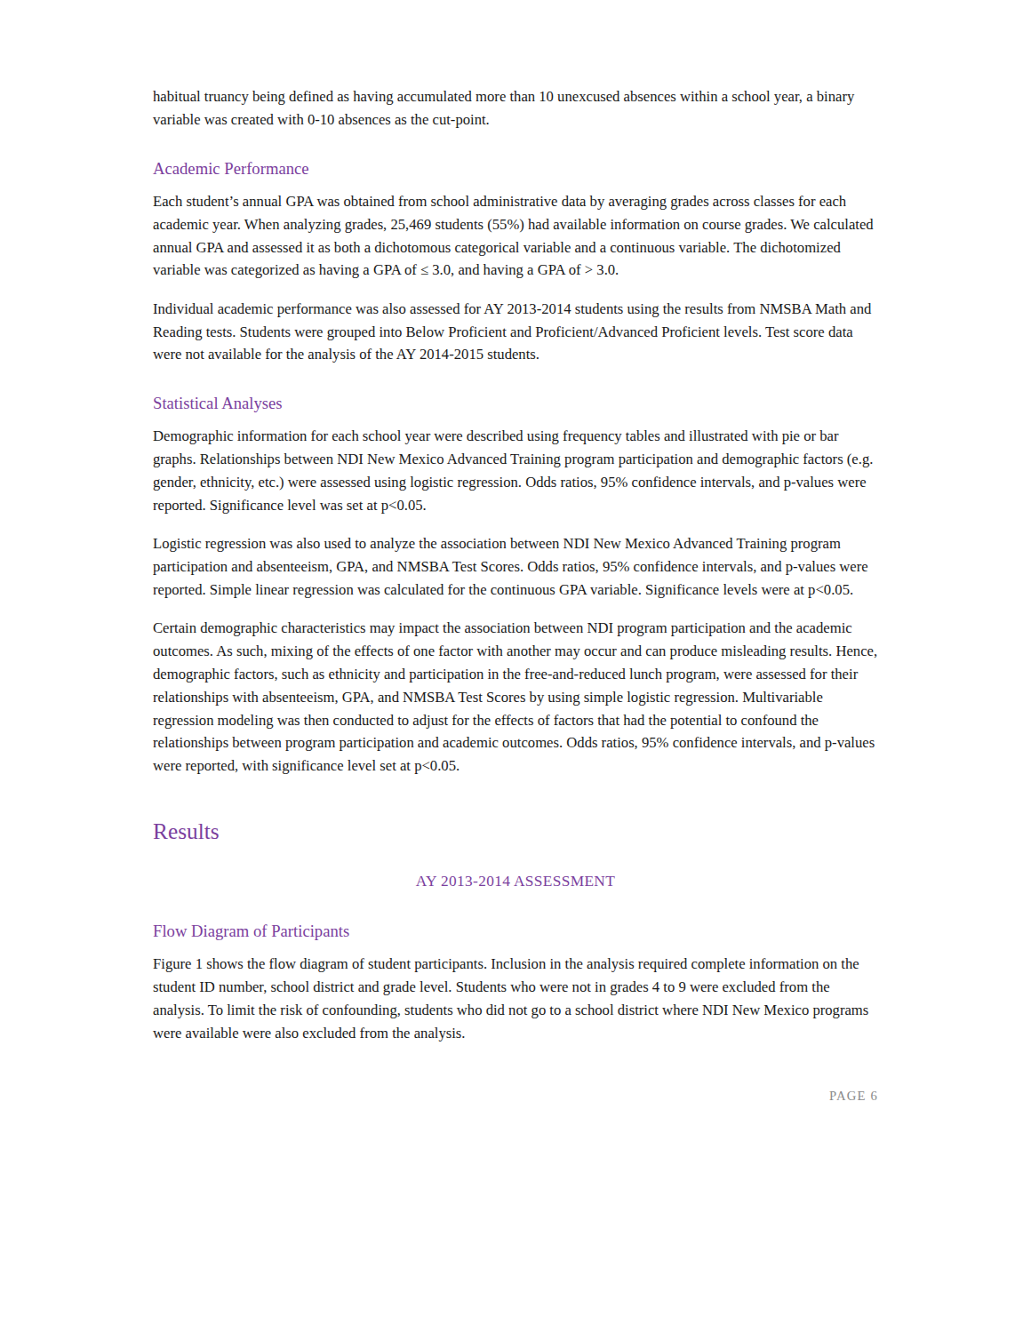habitual truancy being defined as having accumulated more than 10 unexcused absences within a school year, a binary variable was created with 0-10 absences as the cut-point.
Academic Performance
Each student’s annual GPA was obtained from school administrative data by averaging grades across classes for each academic year. When analyzing grades, 25,469 students (55%) had available information on course grades. We calculated annual GPA and assessed it as both a dichotomous categorical variable and a continuous variable. The dichotomized variable was categorized as having a GPA of ≤ 3.0, and having a GPA of > 3.0.
Individual academic performance was also assessed for AY 2013-2014 students using the results from NMSBA Math and Reading tests. Students were grouped into Below Proficient and Proficient/Advanced Proficient levels. Test score data were not available for the analysis of the AY 2014-2015 students.
Statistical Analyses
Demographic information for each school year were described using frequency tables and illustrated with pie or bar graphs. Relationships between NDI New Mexico Advanced Training program participation and demographic factors (e.g. gender, ethnicity, etc.) were assessed using logistic regression. Odds ratios, 95% confidence intervals, and p-values were reported. Significance level was set at p<0.05.
Logistic regression was also used to analyze the association between NDI New Mexico Advanced Training program participation and absenteeism, GPA, and NMSBA Test Scores. Odds ratios, 95% confidence intervals, and p-values were reported. Simple linear regression was calculated for the continuous GPA variable. Significance levels were at p<0.05.
Certain demographic characteristics may impact the association between NDI program participation and the academic outcomes. As such, mixing of the effects of one factor with another may occur and can produce misleading results. Hence, demographic factors, such as ethnicity and participation in the free-and-reduced lunch program, were assessed for their relationships with absenteeism, GPA, and NMSBA Test Scores by using simple logistic regression. Multivariable regression modeling was then conducted to adjust for the effects of factors that had the potential to confound the relationships between program participation and academic outcomes. Odds ratios, 95% confidence intervals, and p-values were reported, with significance level set at p<0.05.
Results
AY 2013-2014 ASSESSMENT
Flow Diagram of Participants
Figure 1 shows the flow diagram of student participants. Inclusion in the analysis required complete information on the student ID number, school district and grade level. Students who were not in grades 4 to 9 were excluded from the analysis. To limit the risk of confounding, students who did not go to a school district where NDI New Mexico programs were available were also excluded from the analysis.
PAGE 6